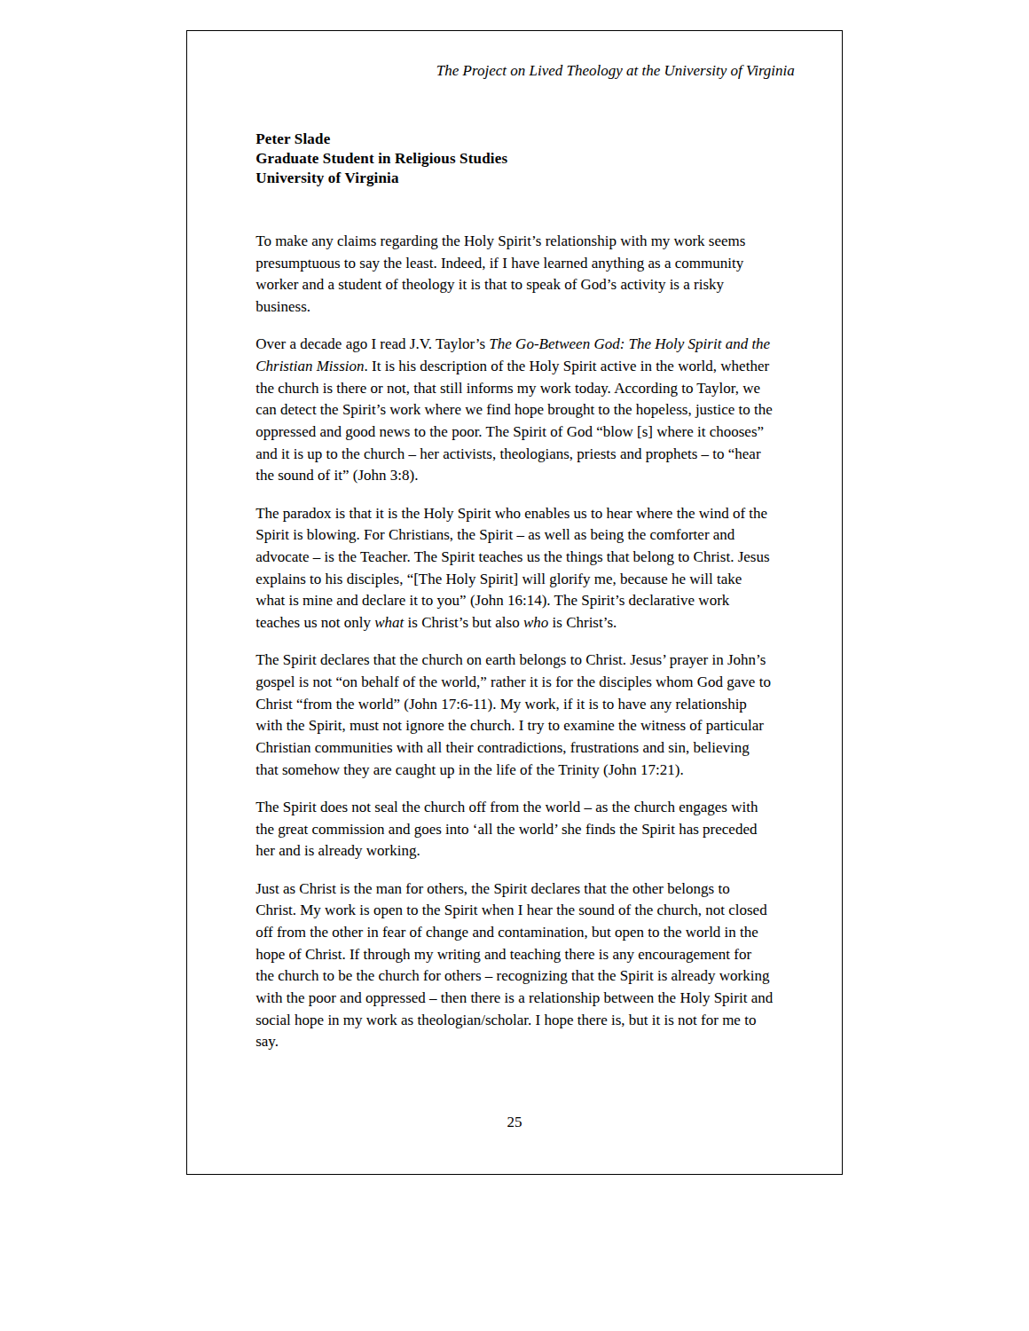The Project on Lived Theology at the University of Virginia
Peter Slade Graduate Student in Religious Studies University of Virginia
To make any claims regarding the Holy Spirit’s relationship with my work seems presumptuous to say the least. Indeed, if I have learned anything as a community worker and a student of theology it is that to speak of God’s activity is a risky business.
Over a decade ago I read J.V. Taylor’s The Go-Between God: The Holy Spirit and the Christian Mission. It is his description of the Holy Spirit active in the world, whether the church is there or not, that still informs my work today. According to Taylor, we can detect the Spirit’s work where we find hope brought to the hopeless, justice to the oppressed and good news to the poor. The Spirit of God “blow [s] where it chooses” and it is up to the church – her activists, theologians, priests and prophets – to “hear the sound of it” (John 3:8).
The paradox is that it is the Holy Spirit who enables us to hear where the wind of the Spirit is blowing. For Christians, the Spirit – as well as being the comforter and advocate – is the Teacher. The Spirit teaches us the things that belong to Christ. Jesus explains to his disciples, “[The Holy Spirit] will glorify me, because he will take what is mine and declare it to you” (John 16:14). The Spirit’s declarative work teaches us not only what is Christ’s but also who is Christ’s.
The Spirit declares that the church on earth belongs to Christ. Jesus’ prayer in John’s gospel is not “on behalf of the world,” rather it is for the disciples whom God gave to Christ “from the world” (John 17:6-11). My work, if it is to have any relationship with the Spirit, must not ignore the church. I try to examine the witness of particular Christian communities with all their contradictions, frustrations and sin, believing that somehow they are caught up in the life of the Trinity (John 17:21).
The Spirit does not seal the church off from the world – as the church engages with the great commission and goes into ‘all the world’ she finds the Spirit has preceded her and is already working.
Just as Christ is the man for others, the Spirit declares that the other belongs to Christ. My work is open to the Spirit when I hear the sound of the church, not closed off from the other in fear of change and contamination, but open to the world in the hope of Christ. If through my writing and teaching there is any encouragement for the church to be the church for others – recognizing that the Spirit is already working with the poor and oppressed – then there is a relationship between the Holy Spirit and social hope in my work as theologian/scholar. I hope there is, but it is not for me to say.
25